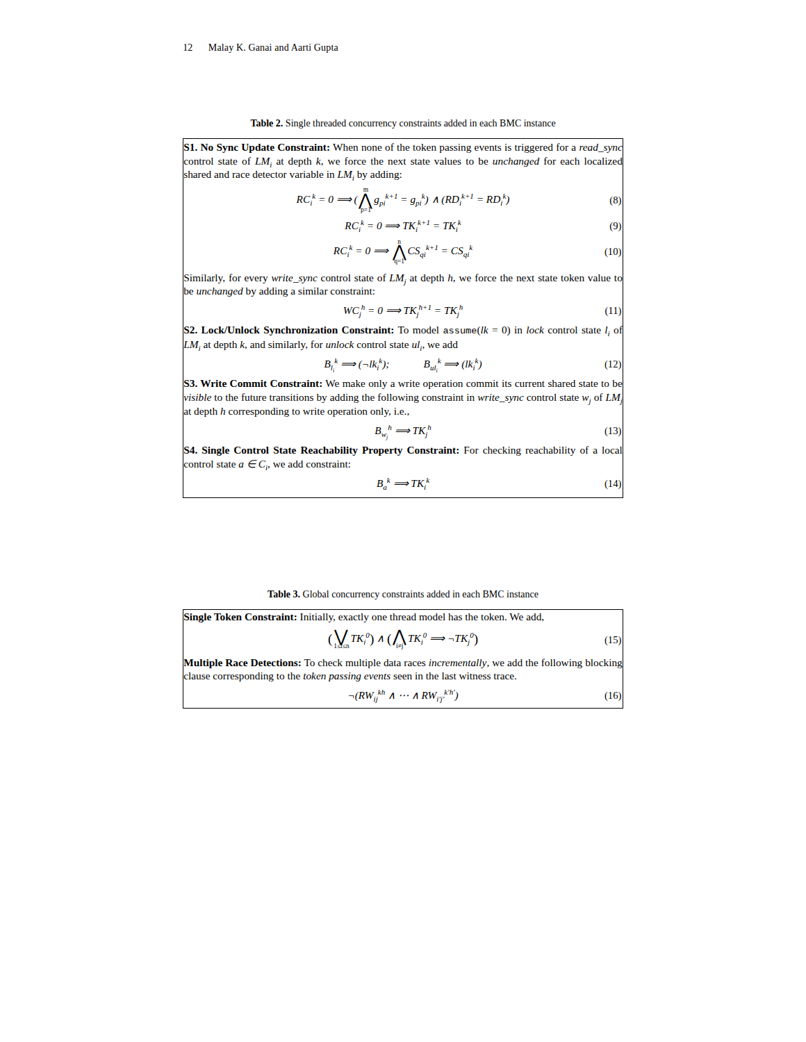12 Malay K. Ganai and Aarti Gupta
Table 2. Single threaded concurrency constraints added in each BMC instance
| S1. No Sync Update Constraint: When none of the token passing events is triggered for a read_sync control state of LM i at depth k , we force the next state values to be unchanged for each localized shared and race detector variable in LM i by adding: RC i k = 0 ⟹ ( m ⋀ p=1 g pi k+1 = g pi k ) ∧ (RD i k+1 = RD i k ) (8) RC i k = 0 ⟹ TK i k+1 = TK i k (9) RC i k = 0 ⟹ n ⋀ q=1 CS qi k+1 = CS qi k (10) Similarly, for every write_sync control state of LM j at depth h , we force the next state token value to be unchanged by adding a similar constraint: WC j h = 0 ⟹ TK j h+1 = TK j h (11) |
| S2. Lock/Unlock Synchronization Constraint: To model assume ( lk = 0) in lock control state l i of LM i at depth k , and similarly, for unlock control state ul i , we add B l i k ⟹ (¬lk i k ); B ul i k ⟹ (lk i k ) (12) |
| S3. Write Commit Constraint: We make only a write operation commit its current shared state to be visible to the future transitions by adding the following constraint in write_sync control state w j of LM j at depth h corresponding to write operation only, i.e., B w j h ⟹ TK j h (13) |
| S4. Single Control State Reachability Property Constraint: For checking reachability of a local control state a ∈ C i , we add constraint: B a k ⟹ TK i k (14) |
Table 3. Global concurrency constraints added in each BMC instance
| Single Token Constraint: Initially, exactly one thread model has the token. We add, ( ⋁ 1≤i≤n TK i 0 ) ∧ ( ⋀ i≠j TK i 0 ⟹ ¬TK j 0 ) (15) |
| Multiple Race Detections: To check multiple data races incrementally , we add the following blocking clause corresponding to the token passing events seen in the last witness trace. ¬(RW ij kh ∧ ⋯ ∧ RW i′j′ k′h′ ) (16) |